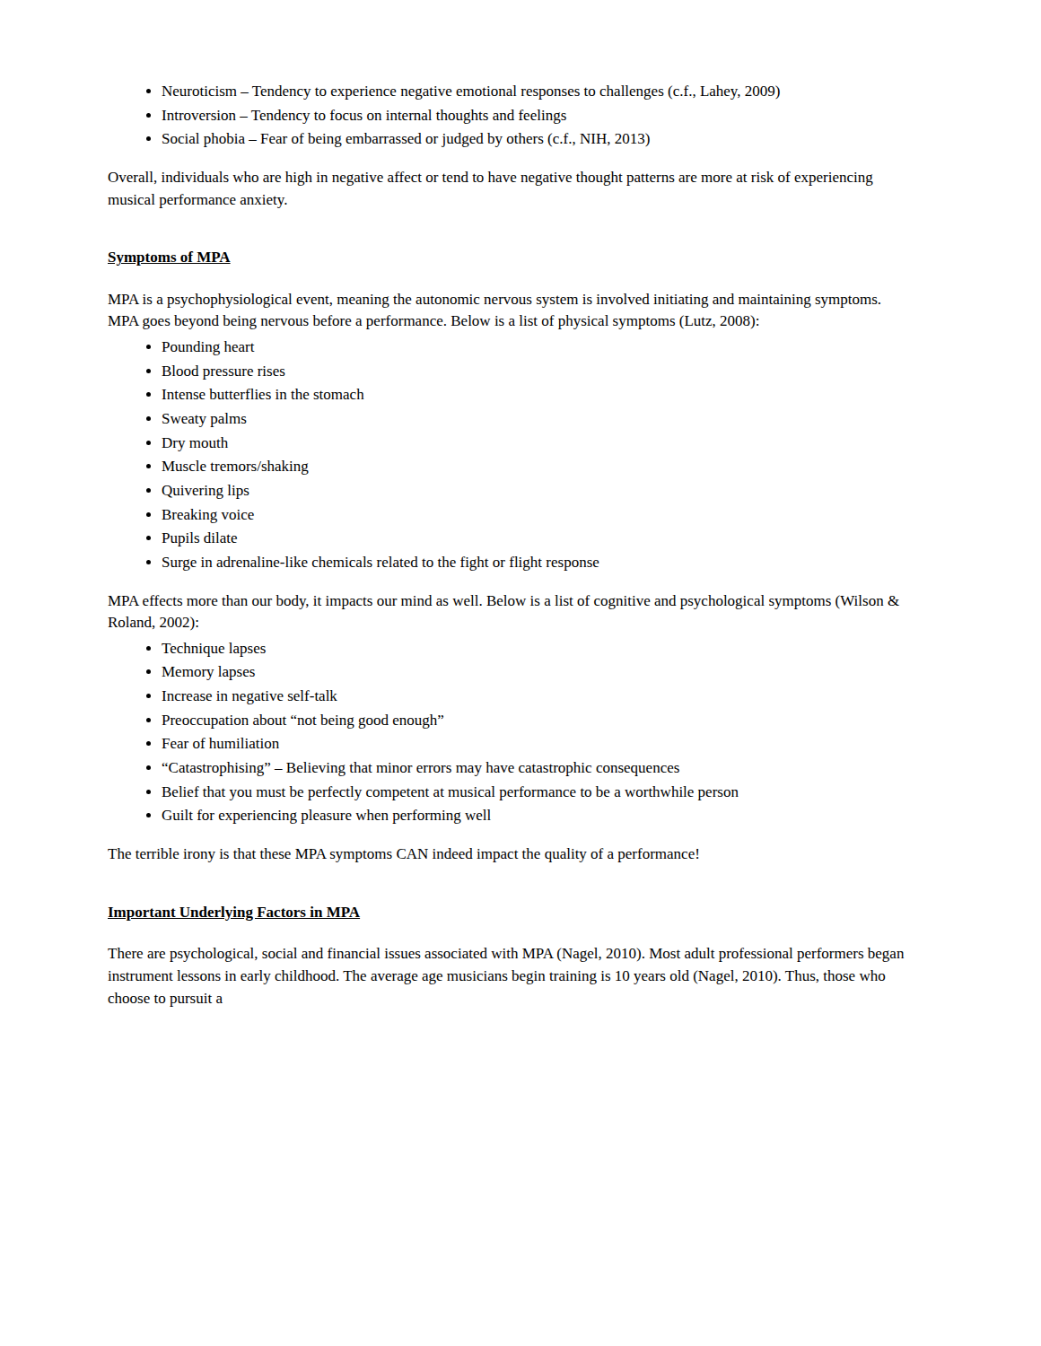Neuroticism – Tendency to experience negative emotional responses to challenges (c.f., Lahey, 2009)
Introversion – Tendency to focus on internal thoughts and feelings
Social phobia – Fear of being embarrassed or judged by others (c.f., NIH, 2013)
Overall, individuals who are high in negative affect or tend to have negative thought patterns are more at risk of experiencing musical performance anxiety.
Symptoms of MPA
MPA is a psychophysiological event, meaning the autonomic nervous system is involved initiating and maintaining symptoms. MPA goes beyond being nervous before a performance. Below is a list of physical symptoms (Lutz, 2008):
Pounding heart
Blood pressure rises
Intense butterflies in the stomach
Sweaty palms
Dry mouth
Muscle tremors/shaking
Quivering lips
Breaking voice
Pupils dilate
Surge in adrenaline-like chemicals related to the fight or flight response
MPA effects more than our body, it impacts our mind as well. Below is a list of cognitive and psychological symptoms (Wilson & Roland, 2002):
Technique lapses
Memory lapses
Increase in negative self-talk
Preoccupation about “not being good enough”
Fear of humiliation
“Catastrophising” – Believing that minor errors may have catastrophic consequences
Belief that you must be perfectly competent at musical performance to be a worthwhile person
Guilt for experiencing pleasure when performing well
The terrible irony is that these MPA symptoms CAN indeed impact the quality of a performance!
Important Underlying Factors in MPA
There are psychological, social and financial issues associated with MPA (Nagel, 2010). Most adult professional performers began instrument lessons in early childhood. The average age musicians begin training is 10 years old (Nagel, 2010). Thus, those who choose to pursuit a